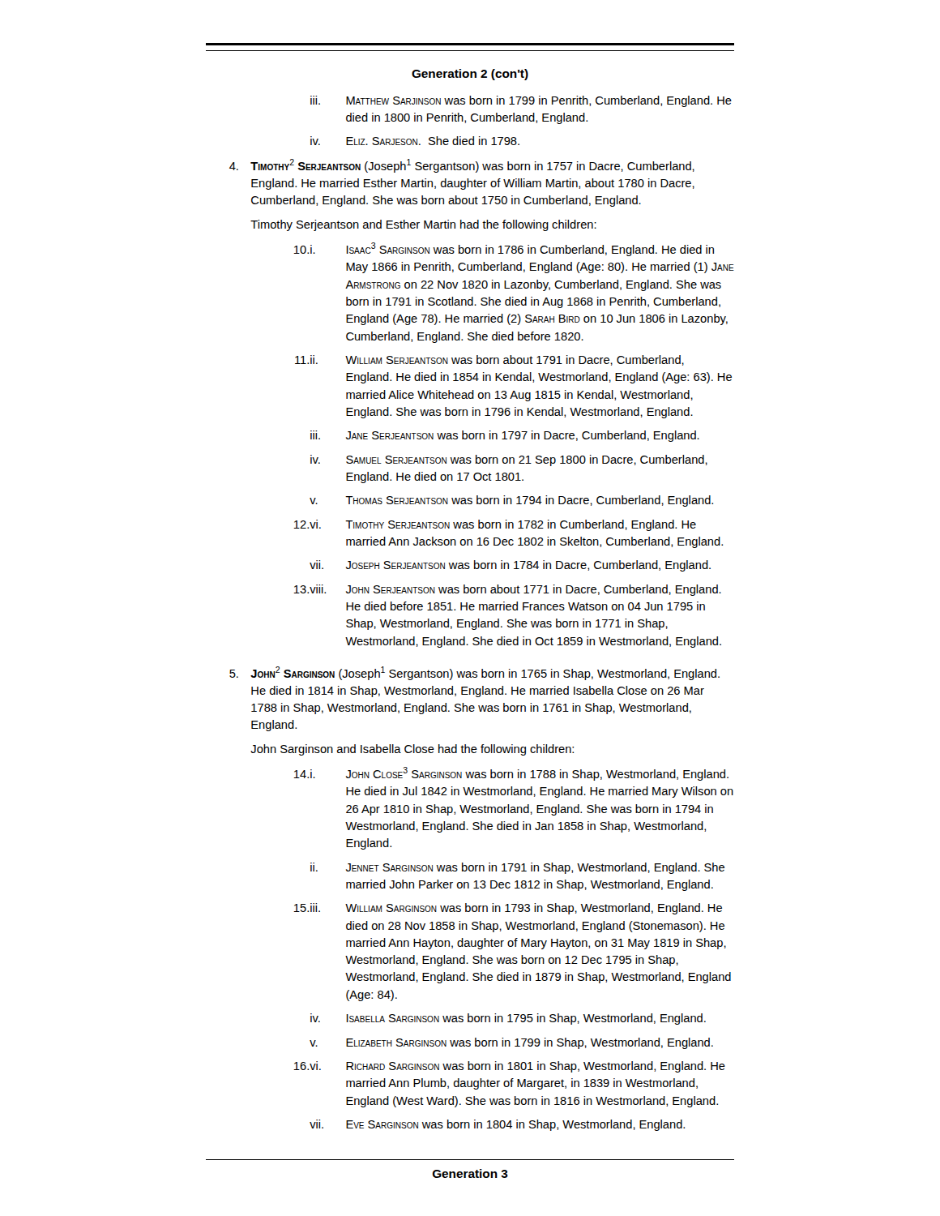Generation 2 (con't)
| | iii. | Matthew Sarjinson was born in 1799 in Penrith, Cumberland, England. He died in 1800 in Penrith, Cumberland, England. |
| | iv. | Eliz. Sarjeson . She died in 1798. |
| 4. | Timothy 2 Serjeantson (Joseph 1 Sergantson) was born in 1757 in Dacre, Cumberland, England. He married Esther Martin, daughter of William Martin, about 1780 in Dacre, Cumberland, England. She was born about 1750 in Cumberland, England. Timothy Serjeantson and Esther Martin had the following children: |
| 10. | i. | Isaac 3 Sarginson was born in 1786 in Cumberland, England. He died in May 1866 in Penrith, Cumberland, England (Age: 80). He married (1) Jane Armstrong on 22 Nov 1820 in Lazonby, Cumberland, England. She was born in 1791 in Scotland. She died in Aug 1868 in Penrith, Cumberland, England (Age 78). He married (2) Sarah Bird on 10 Jun 1806 in Lazonby, Cumberland, England. She died before 1820. |
| 11. | ii. | William Serjeantson was born about 1791 in Dacre, Cumberland, England. He died in 1854 in Kendal, Westmorland, England (Age: 63). He married Alice Whitehead on 13 Aug 1815 in Kendal, Westmorland, England. She was born in 1796 in Kendal, Westmorland, England. |
| | iii. | Jane Serjeantson was born in 1797 in Dacre, Cumberland, England. |
| | iv. | Samuel Serjeantson was born on 21 Sep 1800 in Dacre, Cumberland, England. He died on 17 Oct 1801. |
| | v. | Thomas Serjeantson was born in 1794 in Dacre, Cumberland, England. |
| 12. | vi. | Timothy Serjeantson was born in 1782 in Cumberland, England. He married Ann Jackson on 16 Dec 1802 in Skelton, Cumberland, England. |
| | vii. | Joseph Serjeantson was born in 1784 in Dacre, Cumberland, England. |
| 13. | viii. | John Serjeantson was born about 1771 in Dacre, Cumberland, England. He died before 1851. He married Frances Watson on 04 Jun 1795 in Shap, Westmorland, England. She was born in 1771 in Shap, Westmorland, England. She died in Oct 1859 in Westmorland, England. |
| 5. | John 2 Sarginson (Joseph 1 Sergantson) was born in 1765 in Shap, Westmorland, England. He died in 1814 in Shap, Westmorland, England. He married Isabella Close on 26 Mar 1788 in Shap, Westmorland, England. She was born in 1761 in Shap, Westmorland, England. John Sarginson and Isabella Close had the following children: |
| 14. | i. | John Close 3 Sarginson was born in 1788 in Shap, Westmorland, England. He died in Jul 1842 in Westmorland, England. He married Mary Wilson on 26 Apr 1810 in Shap, Westmorland, England. She was born in 1794 in Westmorland, England. She died in Jan 1858 in Shap, Westmorland, England. |
| | ii. | Jennet Sarginson was born in 1791 in Shap, Westmorland, England. She married John Parker on 13 Dec 1812 in Shap, Westmorland, England. |
| 15. | iii. | William Sarginson was born in 1793 in Shap, Westmorland, England. He died on 28 Nov 1858 in Shap, Westmorland, England (Stonemason). He married Ann Hayton, daughter of Mary Hayton, on 31 May 1819 in Shap, Westmorland, England. She was born on 12 Dec 1795 in Shap, Westmorland, England. She died in 1879 in Shap, Westmorland, England (Age: 84). |
| | iv. | Isabella Sarginson was born in 1795 in Shap, Westmorland, England. |
| | v. | Elizabeth Sarginson was born in 1799 in Shap, Westmorland, England. |
| 16. | vi. | Richard Sarginson was born in 1801 in Shap, Westmorland, England. He married Ann Plumb, daughter of Margaret, in 1839 in Westmorland, England (West Ward). She was born in 1816 in Westmorland, England. |
| | vii. | Eve Sarginson was born in 1804 in Shap, Westmorland, England. |
Generation 3